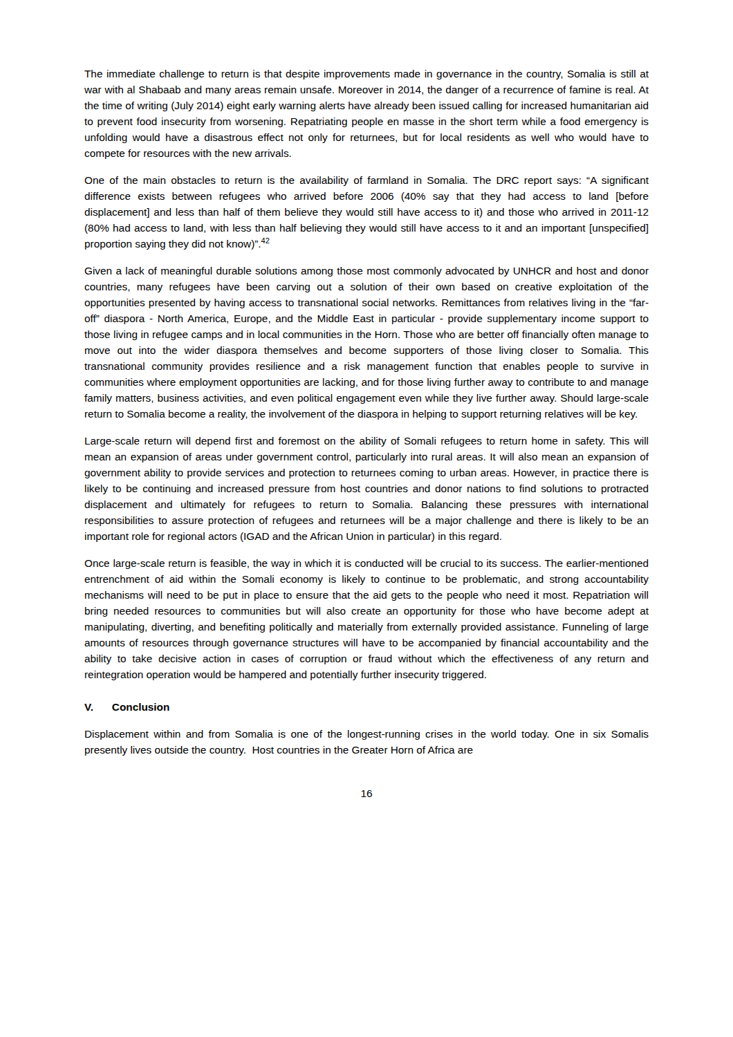The immediate challenge to return is that despite improvements made in governance in the country, Somalia is still at war with al Shabaab and many areas remain unsafe. Moreover in 2014, the danger of a recurrence of famine is real. At the time of writing (July 2014) eight early warning alerts have already been issued calling for increased humanitarian aid to prevent food insecurity from worsening. Repatriating people en masse in the short term while a food emergency is unfolding would have a disastrous effect not only for returnees, but for local residents as well who would have to compete for resources with the new arrivals.
One of the main obstacles to return is the availability of farmland in Somalia. The DRC report says: “A significant difference exists between refugees who arrived before 2006 (40% say that they had access to land [before displacement] and less than half of them believe they would still have access to it) and those who arrived in 2011-12 (80% had access to land, with less than half believing they would still have access to it and an important [unspecified] proportion saying they did not know)”.42
Given a lack of meaningful durable solutions among those most commonly advocated by UNHCR and host and donor countries, many refugees have been carving out a solution of their own based on creative exploitation of the opportunities presented by having access to transnational social networks. Remittances from relatives living in the “far-off” diaspora - North America, Europe, and the Middle East in particular - provide supplementary income support to those living in refugee camps and in local communities in the Horn. Those who are better off financially often manage to move out into the wider diaspora themselves and become supporters of those living closer to Somalia. This transnational community provides resilience and a risk management function that enables people to survive in communities where employment opportunities are lacking, and for those living further away to contribute to and manage family matters, business activities, and even political engagement even while they live further away. Should large-scale return to Somalia become a reality, the involvement of the diaspora in helping to support returning relatives will be key.
Large-scale return will depend first and foremost on the ability of Somali refugees to return home in safety. This will mean an expansion of areas under government control, particularly into rural areas. It will also mean an expansion of government ability to provide services and protection to returnees coming to urban areas. However, in practice there is likely to be continuing and increased pressure from host countries and donor nations to find solutions to protracted displacement and ultimately for refugees to return to Somalia. Balancing these pressures with international responsibilities to assure protection of refugees and returnees will be a major challenge and there is likely to be an important role for regional actors (IGAD and the African Union in particular) in this regard.
Once large-scale return is feasible, the way in which it is conducted will be crucial to its success. The earlier-mentioned entrenchment of aid within the Somali economy is likely to continue to be problematic, and strong accountability mechanisms will need to be put in place to ensure that the aid gets to the people who need it most. Repatriation will bring needed resources to communities but will also create an opportunity for those who have become adept at manipulating, diverting, and benefiting politically and materially from externally provided assistance. Funneling of large amounts of resources through governance structures will have to be accompanied by financial accountability and the ability to take decisive action in cases of corruption or fraud without which the effectiveness of any return and reintegration operation would be hampered and potentially further insecurity triggered.
V. Conclusion
Displacement within and from Somalia is one of the longest-running crises in the world today. One in six Somalis presently lives outside the country. Host countries in the Greater Horn of Africa are
16